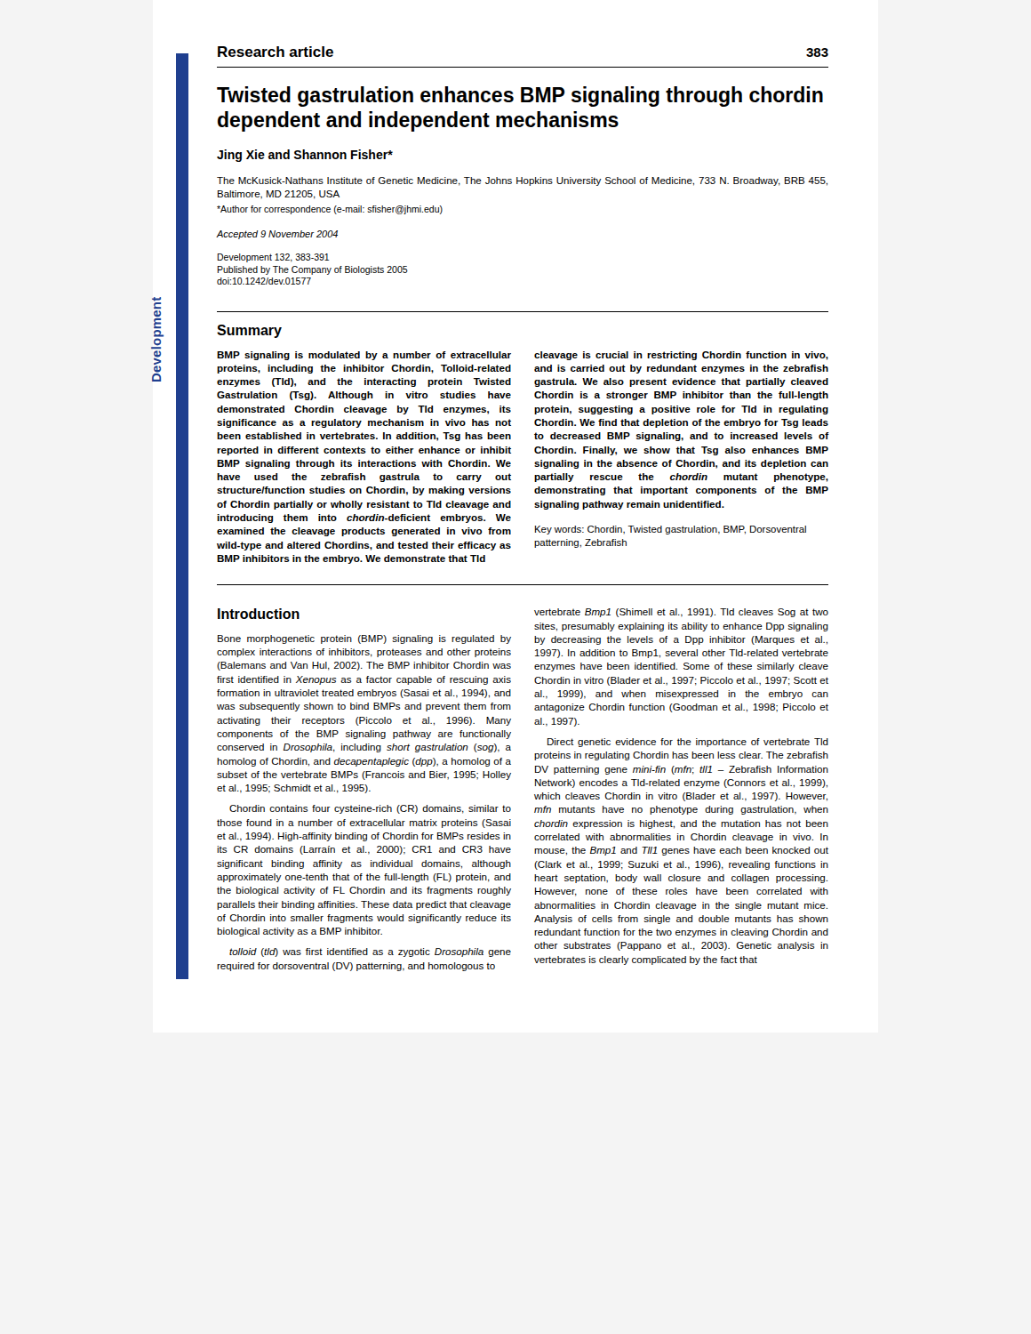Development
Research article 383
Twisted gastrulation enhances BMP signaling through chordin dependent and independent mechanisms
Jing Xie and Shannon Fisher*
The McKusick-Nathans Institute of Genetic Medicine, The Johns Hopkins University School of Medicine, 733 N. Broadway, BRB 455, Baltimore, MD 21205, USA
*Author for correspondence (e-mail: sfisher@jhmi.edu)
Accepted 9 November 2004
Development 132, 383-391
Published by The Company of Biologists 2005
doi:10.1242/dev.01577
Summary
BMP signaling is modulated by a number of extracellular proteins, including the inhibitor Chordin, Tolloid-related enzymes (Tld), and the interacting protein Twisted Gastrulation (Tsg). Although in vitro studies have demonstrated Chordin cleavage by Tld enzymes, its significance as a regulatory mechanism in vivo has not been established in vertebrates. In addition, Tsg has been reported in different contexts to either enhance or inhibit BMP signaling through its interactions with Chordin. We have used the zebrafish gastrula to carry out structure/function studies on Chordin, by making versions of Chordin partially or wholly resistant to Tld cleavage and introducing them into chordin-deficient embryos. We examined the cleavage products generated in vivo from wild-type and altered Chordins, and tested their efficacy as BMP inhibitors in the embryo. We demonstrate that Tld
cleavage is crucial in restricting Chordin function in vivo, and is carried out by redundant enzymes in the zebrafish gastrula. We also present evidence that partially cleaved Chordin is a stronger BMP inhibitor than the full-length protein, suggesting a positive role for Tld in regulating Chordin. We find that depletion of the embryo for Tsg leads to decreased BMP signaling, and to increased levels of Chordin. Finally, we show that Tsg also enhances BMP signaling in the absence of Chordin, and its depletion can partially rescue the chordin mutant phenotype, demonstrating that important components of the BMP signaling pathway remain unidentified.
Key words: Chordin, Twisted gastrulation, BMP, Dorsoventral patterning, Zebrafish
Introduction
Bone morphogenetic protein (BMP) signaling is regulated by complex interactions of inhibitors, proteases and other proteins (Balemans and Van Hul, 2002). The BMP inhibitor Chordin was first identified in Xenopus as a factor capable of rescuing axis formation in ultraviolet treated embryos (Sasai et al., 1994), and was subsequently shown to bind BMPs and prevent them from activating their receptors (Piccolo et al., 1996). Many components of the BMP signaling pathway are functionally conserved in Drosophila, including short gastrulation (sog), a homolog of Chordin, and decapentaplegic (dpp), a homolog of a subset of the vertebrate BMPs (Francois and Bier, 1995; Holley et al., 1995; Schmidt et al., 1995).
Chordin contains four cysteine-rich (CR) domains, similar to those found in a number of extracellular matrix proteins (Sasai et al., 1994). High-affinity binding of Chordin for BMPs resides in its CR domains (Larraín et al., 2000); CR1 and CR3 have significant binding affinity as individual domains, although approximately one-tenth that of the full-length (FL) protein, and the biological activity of FL Chordin and its fragments roughly parallels their binding affinities. These data predict that cleavage of Chordin into smaller fragments would significantly reduce its biological activity as a BMP inhibitor.
tolloid (tld) was first identified as a zygotic Drosophila gene required for dorsoventral (DV) patterning, and homologous to
vertebrate Bmp1 (Shimell et al., 1991). Tld cleaves Sog at two sites, presumably explaining its ability to enhance Dpp signaling by decreasing the levels of a Dpp inhibitor (Marques et al., 1997). In addition to Bmp1, several other Tld-related vertebrate enzymes have been identified. Some of these similarly cleave Chordin in vitro (Blader et al., 1997; Piccolo et al., 1997; Scott et al., 1999), and when misexpressed in the embryo can antagonize Chordin function (Goodman et al., 1998; Piccolo et al., 1997).
Direct genetic evidence for the importance of vertebrate Tld proteins in regulating Chordin has been less clear. The zebrafish DV patterning gene mini-fin (mfn; tll1 – Zebrafish Information Network) encodes a Tld-related enzyme (Connors et al., 1999), which cleaves Chordin in vitro (Blader et al., 1997). However, mfn mutants have no phenotype during gastrulation, when chordin expression is highest, and the mutation has not been correlated with abnormalities in Chordin cleavage in vivo. In mouse, the Bmp1 and Tll1 genes have each been knocked out (Clark et al., 1999; Suzuki et al., 1996), revealing functions in heart septation, body wall closure and collagen processing. However, none of these roles have been correlated with abnormalities in Chordin cleavage in the single mutant mice. Analysis of cells from single and double mutants has shown redundant function for the two enzymes in cleaving Chordin and other substrates (Pappano et al., 2003). Genetic analysis in vertebrates is clearly complicated by the fact that